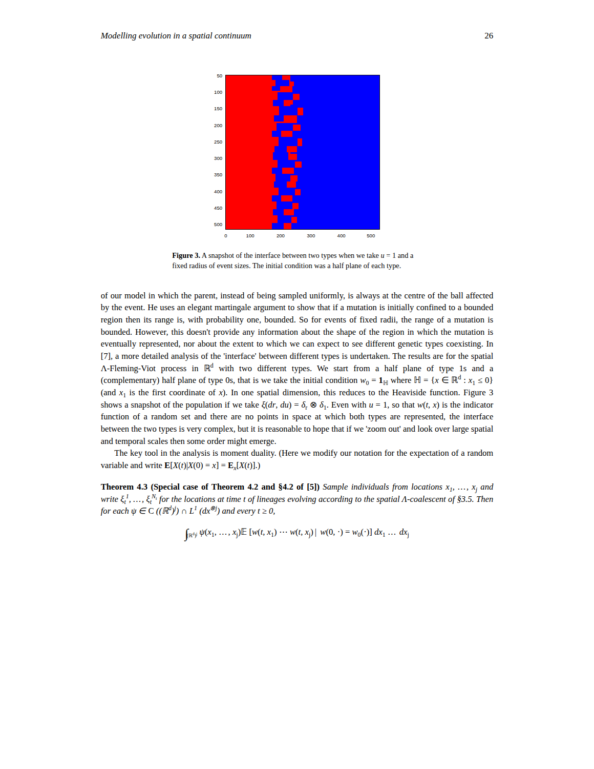Modelling evolution in a spatial continuum 26
50 100 150 200 250 300 350 400 450 500
0 100 200 300 400 500
Figure 3. A snapshot of the interface between two types when we take u = 1 and a fixed radius of event sizes. The initial condition was a half plane of each type.
of our model in which the parent, instead of being sampled uniformly, is always at the centre of the ball affected by the event. He uses an elegant martingale argument to show that if a mutation is initially confined to a bounded region then its range is, with probability one, bounded. So for events of fixed radii, the range of a mutation is bounded. However, this doesn't provide any information about the shape of the region in which the mutation is eventually represented, nor about the extent to which we can expect to see different genetic types coexisting. In [7], a more detailed analysis of the 'interface' between different types is undertaken. The results are for the spatial Λ-Fleming-Viot process in ℝd with two different types. We start from a half plane of type 1s and a (complementary) half plane of type 0s, that is we take the initial condition w0 = 1ℍ where ℍ = {x ∈ ℝd : x1 ≤ 0} (and x1 is the first coordinate of x). In one spatial dimension, this reduces to the Heaviside function. Figure 3 shows a snapshot of the population if we take ξ(dr, du) = δr ⊗ δ1. Even with u = 1, so that w(t, x) is the indicator function of a random set and there are no points in space at which both types are represented, the interface between the two types is very complex, but it is reasonable to hope that if we 'zoom out' and look over large spatial and temporal scales then some order might emerge.
The key tool in the analysis is moment duality. (Here we modify our notation for the expectation of a random variable and write E[X(t)|X(0) = x] = Ex[X(t)].)
Theorem 4.3 (Special case of Theorem 4.2 and §4.2 of [5]) Sample individuals from locations x1, …, xj and write ξt1, …, ξtNt for the locations at time t of lineages evolving according to the spatial Λ-coalescent of §3.5. Then for each ψ ∈ C ((ℝd)j) ∩ L1 (dx⊗j) and every t ≥ 0,
∫(ℝd)j ψ(x1, …, xj)𝔼 [w(t, x1) ⋯ w(t, xj)| w(0, ·) = w0(·)] dx1 … dxj